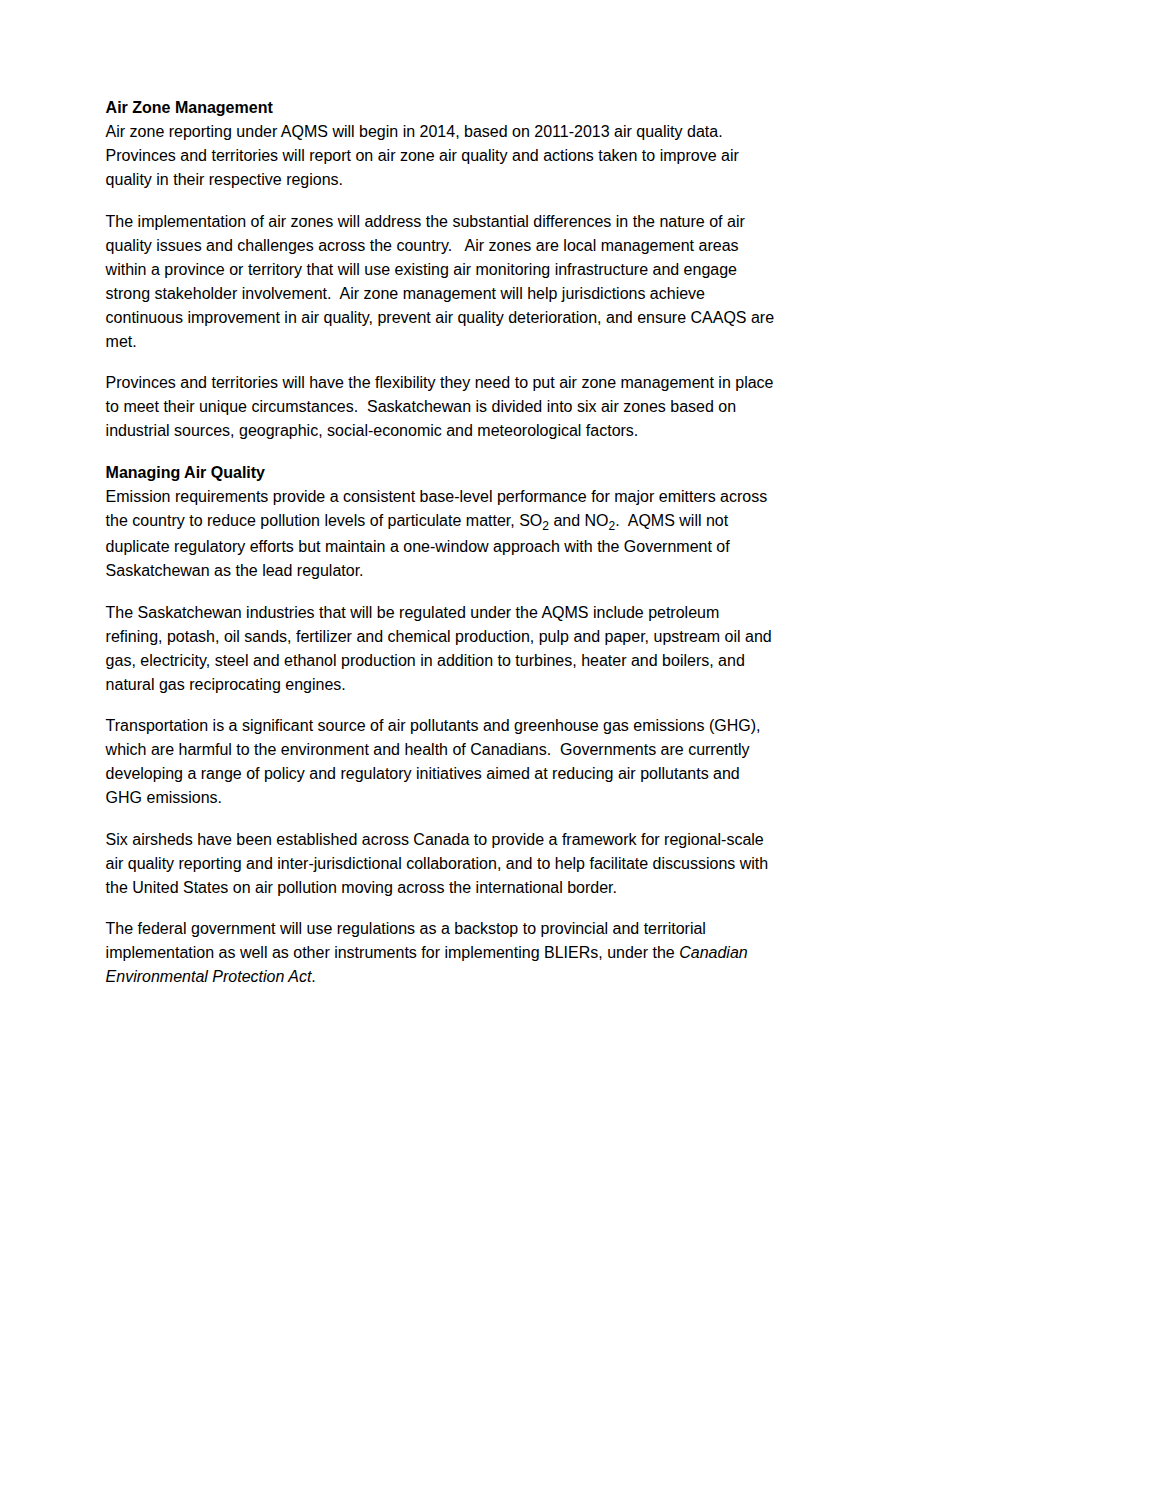Air Zone Management
Air zone reporting under AQMS will begin in 2014, based on 2011-2013 air quality data. Provinces and territories will report on air zone air quality and actions taken to improve air quality in their respective regions.
The implementation of air zones will address the substantial differences in the nature of air quality issues and challenges across the country. Air zones are local management areas within a province or territory that will use existing air monitoring infrastructure and engage strong stakeholder involvement. Air zone management will help jurisdictions achieve continuous improvement in air quality, prevent air quality deterioration, and ensure CAAQS are met.
Provinces and territories will have the flexibility they need to put air zone management in place to meet their unique circumstances. Saskatchewan is divided into six air zones based on industrial sources, geographic, social-economic and meteorological factors.
Managing Air Quality
Emission requirements provide a consistent base-level performance for major emitters across the country to reduce pollution levels of particulate matter, SO2 and NO2. AQMS will not duplicate regulatory efforts but maintain a one-window approach with the Government of Saskatchewan as the lead regulator.
The Saskatchewan industries that will be regulated under the AQMS include petroleum refining, potash, oil sands, fertilizer and chemical production, pulp and paper, upstream oil and gas, electricity, steel and ethanol production in addition to turbines, heater and boilers, and natural gas reciprocating engines.
Transportation is a significant source of air pollutants and greenhouse gas emissions (GHG), which are harmful to the environment and health of Canadians. Governments are currently developing a range of policy and regulatory initiatives aimed at reducing air pollutants and GHG emissions.
Six airsheds have been established across Canada to provide a framework for regional-scale air quality reporting and inter-jurisdictional collaboration, and to help facilitate discussions with the United States on air pollution moving across the international border.
The federal government will use regulations as a backstop to provincial and territorial implementation as well as other instruments for implementing BLIERs, under the Canadian Environmental Protection Act.